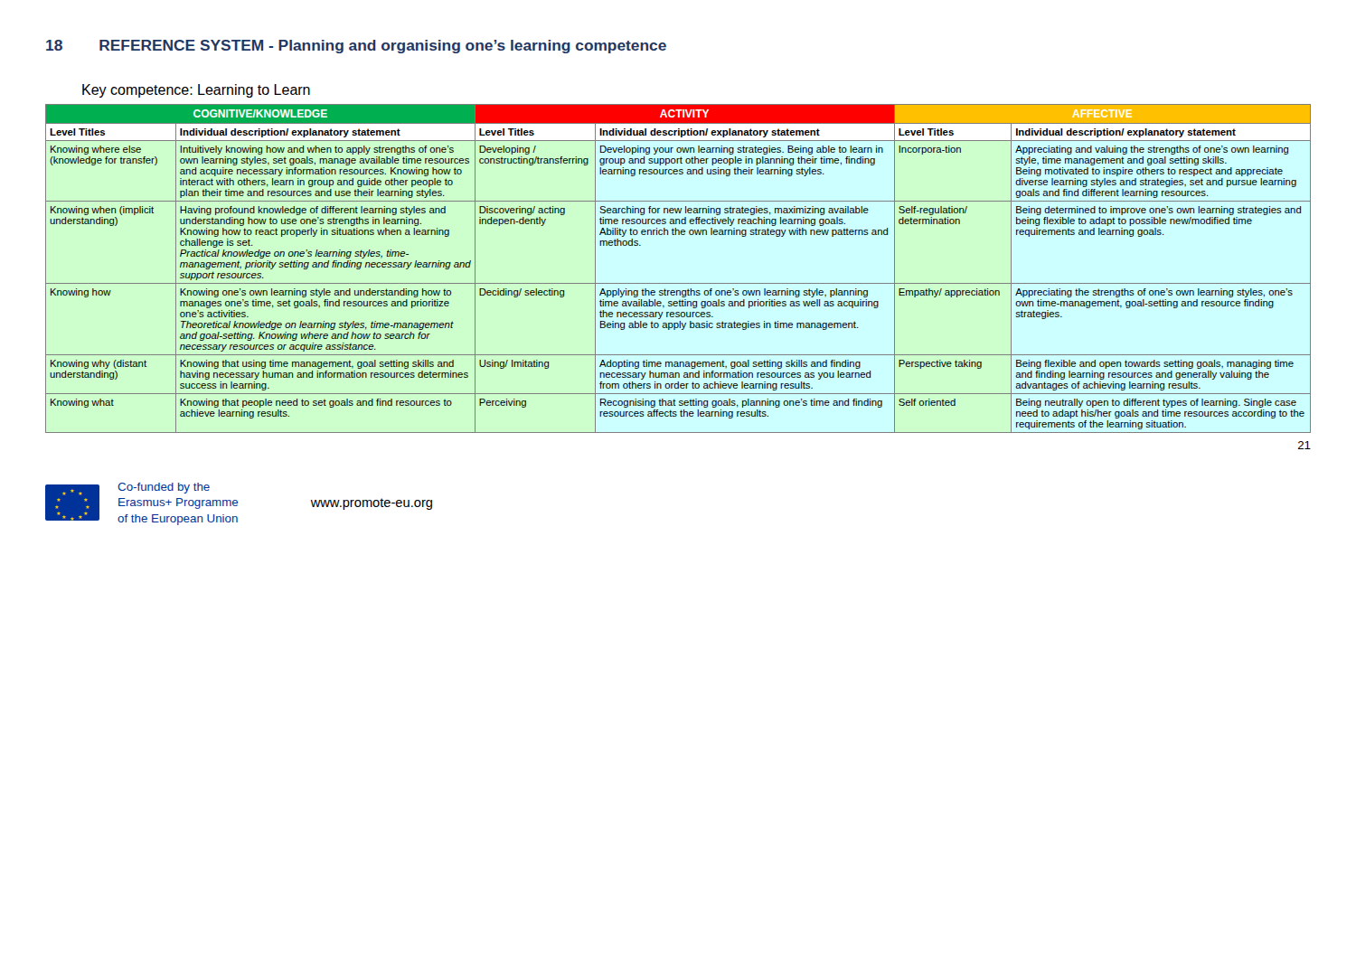18 REFERENCE SYSTEM - Planning and organising one’s learning competence
Key competence: Learning to Learn
| COGNITIVE/KNOWLEDGE | ACTIVITY | AFFECTIVE |
| --- | --- | --- |
| Level Titles | Individual description/ explanatory statement | Level Titles | Individual description/ explanatory statement | Level Titles | Individual description/ explanatory statement |
| Knowing where else (knowledge for transfer) | Intuitively knowing how and when to apply strengths of one’s own learning styles, set goals, manage available time resources and acquire necessary information resources. Knowing how to interact with others, learn in group and guide other people to plan their time and resources and use their learning styles. | Developing / constructing/transferring | Developing your own learning strategies. Being able to learn in group and support other people in planning their time, finding learning resources and using their learning styles. | Incorpora-tion | Appreciating and valuing the strengths of one’s own learning style, time management and goal setting skills. Being motivated to inspire others to respect and appreciate diverse learning styles and strategies, set and pursue learning goals and find different learning resources. |
| Knowing when (implicit understanding) | Having profound knowledge of different learning styles and understanding how to use one’s strengths in learning. Knowing how to react properly in situations when a learning challenge is set. Practical knowledge on one’s learning styles, time-management, priority setting and finding necessary learning and support resources. | Discovering/ acting indepen-dently | Searching for new learning strategies, maximizing available time resources and effectively reaching learning goals. Ability to enrich the own learning strategy with new patterns and methods. | Self-regulation/ determination | Being determined to improve one’s own learning strategies and being flexible to adapt to possible new/modified time requirements and learning goals. |
| Knowing how | Knowing one’s own learning style and understanding how to manages one’s time, set goals, find resources and prioritize one’s activities. Theoretical knowledge on learning styles, time-management and goal-setting. Knowing where and how to search for necessary resources or acquire assistance. | Deciding/ selecting | Applying the strengths of one’s own learning style, planning time available, setting goals and priorities as well as acquiring the necessary resources. Being able to apply basic strategies in time management. | Empathy/ appreciation | Appreciating the strengths of one’s own learning styles, one’s own time-management, goal-setting and resource finding strategies. |
| Knowing why (distant understanding) | Knowing that using time management, goal setting skills and having necessary human and information resources determines success in learning. | Using/ Imitating | Adopting time management, goal setting skills and finding necessary human and information resources as you learned from others in order to achieve learning results. | Perspective taking | Being flexible and open towards setting goals, managing time and finding learning resources and generally valuing the advantages of achieving learning results. |
| Knowing what | Knowing that people need to set goals and find resources to achieve learning results. | Perceiving | Recognising that setting goals, planning one’s time and finding resources affects the learning results. | Self oriented | Being neutrally open to different types of learning. Single case need to adapt his/her goals and time resources according to the requirements of the learning situation. |
21
★ ★ ★ ★ ★ ★ ★ ★ ★ ★ ★ ★
Co-funded by the
Erasmus+ Programme
of the European Union
www.promote-eu.org